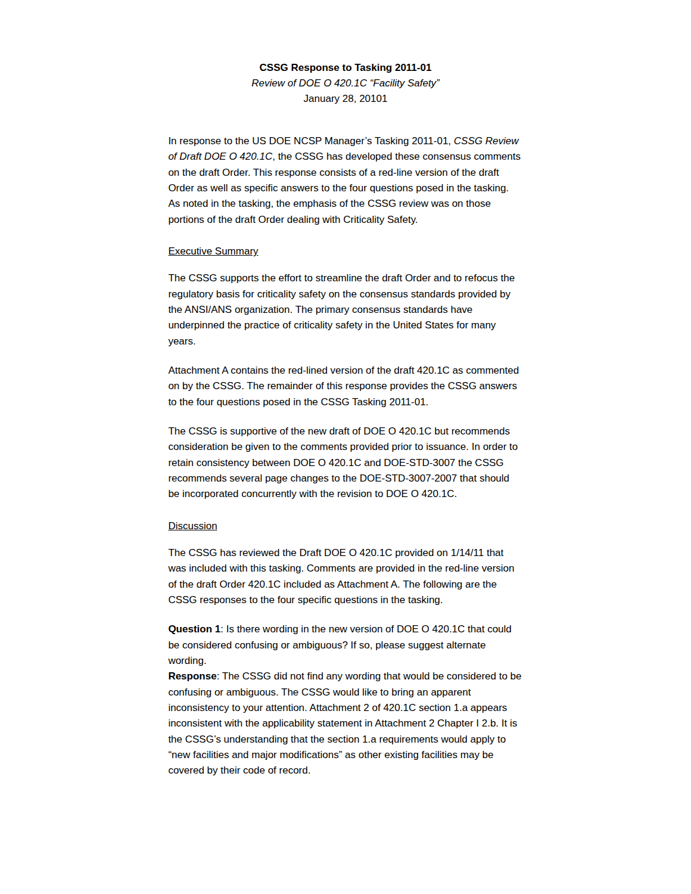CSSG Response to Tasking 2011-01
Review of DOE O 420.1C “Facility Safety”
January 28, 20101
In response to the US DOE NCSP Manager’s Tasking 2011-01, CSSG Review of Draft DOE O 420.1C, the CSSG has developed these consensus comments on the draft Order. This response consists of a red-line version of the draft Order as well as specific answers to the four questions posed in the tasking. As noted in the tasking, the emphasis of the CSSG review was on those portions of the draft Order dealing with Criticality Safety.
Executive Summary
The CSSG supports the effort to streamline the draft Order and to refocus the regulatory basis for criticality safety on the consensus standards provided by the ANSI/ANS organization. The primary consensus standards have underpinned the practice of criticality safety in the United States for many years.
Attachment A contains the red-lined version of the draft 420.1C as commented on by the CSSG. The remainder of this response provides the CSSG answers to the four questions posed in the CSSG Tasking 2011-01.
The CSSG is supportive of the new draft of DOE O 420.1C but recommends consideration be given to the comments provided prior to issuance. In order to retain consistency between DOE O 420.1C and DOE-STD-3007 the CSSG recommends several page changes to the DOE-STD-3007-2007 that should be incorporated concurrently with the revision to DOE O 420.1C.
Discussion
The CSSG has reviewed the Draft DOE O 420.1C provided on 1/14/11 that was included with this tasking. Comments are provided in the red-line version of the draft Order 420.1C included as Attachment A. The following are the CSSG responses to the four specific questions in the tasking.
Question 1: Is there wording in the new version of DOE O 420.1C that could be considered confusing or ambiguous? If so, please suggest alternate wording.
Response: The CSSG did not find any wording that would be considered to be confusing or ambiguous. The CSSG would like to bring an apparent inconsistency to your attention. Attachment 2 of 420.1C section 1.a appears inconsistent with the applicability statement in Attachment 2 Chapter I 2.b. It is the CSSG’s understanding that the section 1.a requirements would apply to “new facilities and major modifications” as other existing facilities may be covered by their code of record.